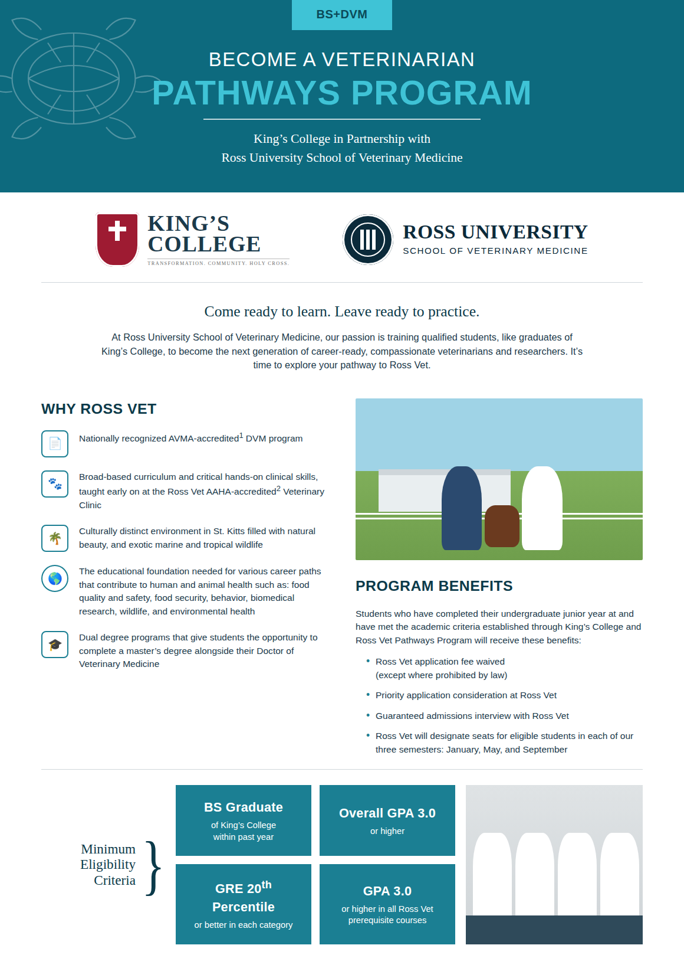BS+DVM
BECOME A VETERINARIAN
PATHWAYS PROGRAM
King’s College in Partnership with
Ross University School of Veterinary Medicine
KING’S COLLEGE TRANSFORMATION. COMMUNITY. HOLY CROSS.
ROSS UNIVERSITY SCHOOL OF VETERINARY MEDICINE
Come ready to learn. Leave ready to practice.
At Ross University School of Veterinary Medicine, our passion is training qualified students, like graduates of King’s College, to become the next generation of career-ready, compassionate veterinarians and researchers. It’s time to explore your pathway to Ross Vet.
Why Ross Vet
📄
Nationally recognized AVMA-accredited1 DVM program
🐾
Broad-based curriculum and critical hands-on clinical skills, taught early on at the Ross Vet AAHA-accredited2 Veterinary Clinic
🌴
Culturally distinct environment in St. Kitts filled with natural beauty, and exotic marine and tropical wildlife
🌎
The educational foundation needed for various career paths that contribute to human and animal health such as: food quality and safety, food security, behavior, biomedical research, wildlife, and environmental health
🎓
Dual degree programs that give students the opportunity to complete a master’s degree alongside their Doctor of Veterinary Medicine
Program Benefits
Students who have completed their undergraduate junior year at and have met the academic criteria established through King’s College and Ross Vet Pathways Program will receive these benefits:
Ross Vet application fee waived
(except where prohibited by law)
Priority application consideration at Ross Vet
Guaranteed admissions interview with Ross Vet
Ross Vet will designate seats for eligible students in each of our three semesters: January, May, and September
Minimum
Eligibility
Criteria }
BS Graduate
of King’s College
within past year
Overall GPA 3.0
or higher
GRE 20th Percentile
or better in each category
GPA 3.0
or higher in all Ross Vet
prerequisite courses